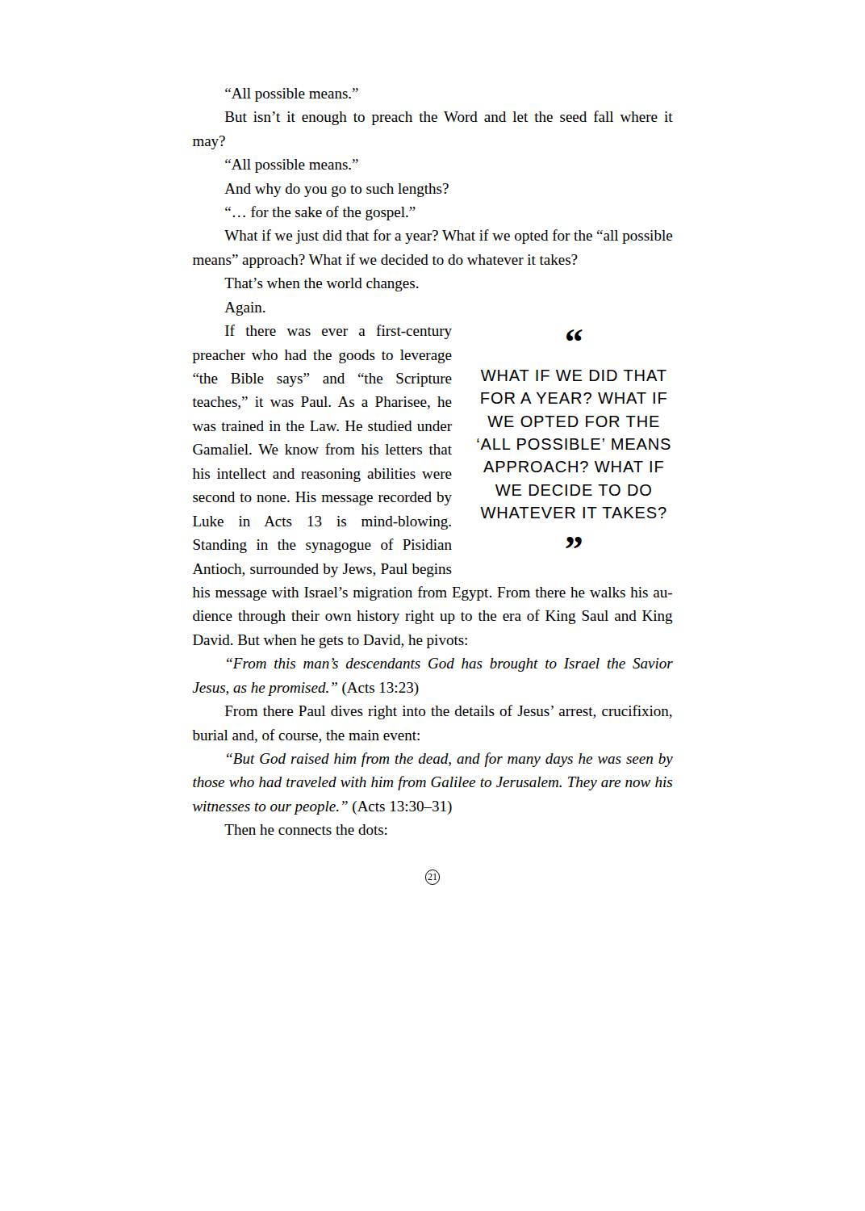“All possible means.”
But isn’t it enough to preach the Word and let the seed fall where it may?
“All possible means.”
And why do you go to such lengths?
“… for the sake of the gospel.”
What if we just did that for a year? What if we opted for the “all possible means” approach? What if we decided to do whatever it takes?
That’s when the world changes.
Again.
“ What if we did that for a year? What if we opted for the ‘all possible’ means approach? What if we decide to do whatever it takes? ”
If there was ever a first-century preacher who had the goods to leverage “the Bible says” and “the Scripture teaches,” it was Paul. As a Pharisee, he was trained in the Law. He studied under Gamaliel. We know from his letters that his intellect and reasoning abilities were second to none. His message recorded by Luke in Acts 13 is mind-blowing. Standing in the synagogue of Pisidian Antioch, surrounded by Jews, Paul begins his message with Israel’s migration from Egypt. From there he walks his audience through their own history right up to the era of King Saul and King David. But when he gets to David, he pivots:
“From this man’s descendants God has brought to Israel the Savior Jesus, as he promised.” (Acts 13:23)
From there Paul dives right into the details of Jesus’ arrest, crucifixion, burial and, of course, the main event:
“But God raised him from the dead, and for many days he was seen by those who had traveled with him from Galilee to Jerusalem. They are now his witnesses to our people.” (Acts 13:30–31)
Then he connects the dots:
21